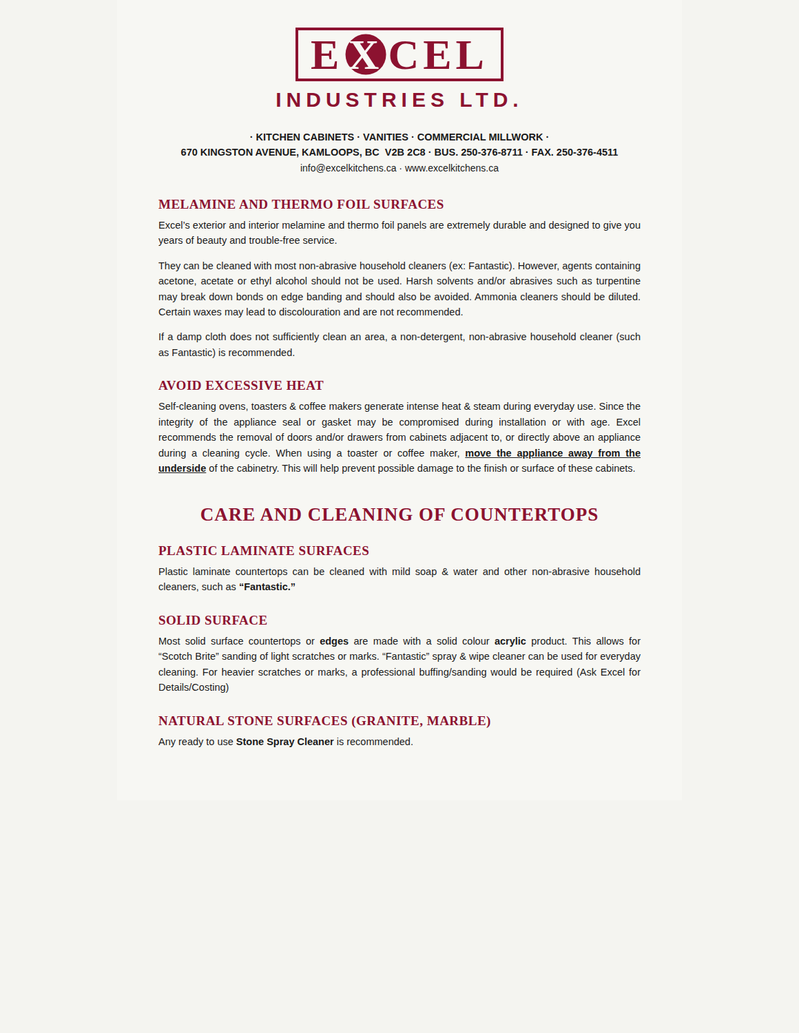E XCEL
INDUSTRIES LTD.
· KITCHEN CABINETS · VANITIES · COMMERCIAL MILLWORK ·
670 KINGSTON AVENUE, KAMLOOPS, BC V2B 2C8 · BUS. 250-376-8711 · FAX. 250-376-4511
info@excelkitchens.ca · www.excelkitchens.ca
MELAMINE AND THERMO FOIL SURFACES
Excel’s exterior and interior melamine and thermo foil panels are extremely durable and designed to give you years of beauty and trouble-free service.
They can be cleaned with most non-abrasive household cleaners (ex: Fantastic). However, agents containing acetone, acetate or ethyl alcohol should not be used. Harsh solvents and/or abrasives such as turpentine may break down bonds on edge banding and should also be avoided. Ammonia cleaners should be diluted. Certain waxes may lead to discolouration and are not recommended.
If a damp cloth does not sufficiently clean an area, a non-detergent, non-abrasive household cleaner (such as Fantastic) is recommended.
AVOID EXCESSIVE HEAT
Self-cleaning ovens, toasters & coffee makers generate intense heat & steam during everyday use. Since the integrity of the appliance seal or gasket may be compromised during installation or with age. Excel recommends the removal of doors and/or drawers from cabinets adjacent to, or directly above an appliance during a cleaning cycle. When using a toaster or coffee maker, move the appliance away from the underside of the cabinetry. This will help prevent possible damage to the finish or surface of these cabinets.
CARE AND CLEANING OF COUNTERTOPS
PLASTIC LAMINATE SURFACES
Plastic laminate countertops can be cleaned with mild soap & water and other non-abrasive household cleaners, such as “Fantastic.”
SOLID SURFACE
Most solid surface countertops or edges are made with a solid colour acrylic product. This allows for “Scotch Brite” sanding of light scratches or marks. “Fantastic” spray & wipe cleaner can be used for everyday cleaning. For heavier scratches or marks, a professional buffing/sanding would be required (Ask Excel for Details/Costing)
NATURAL STONE SURFACES (GRANITE, MARBLE)
Any ready to use Stone Spray Cleaner is recommended.